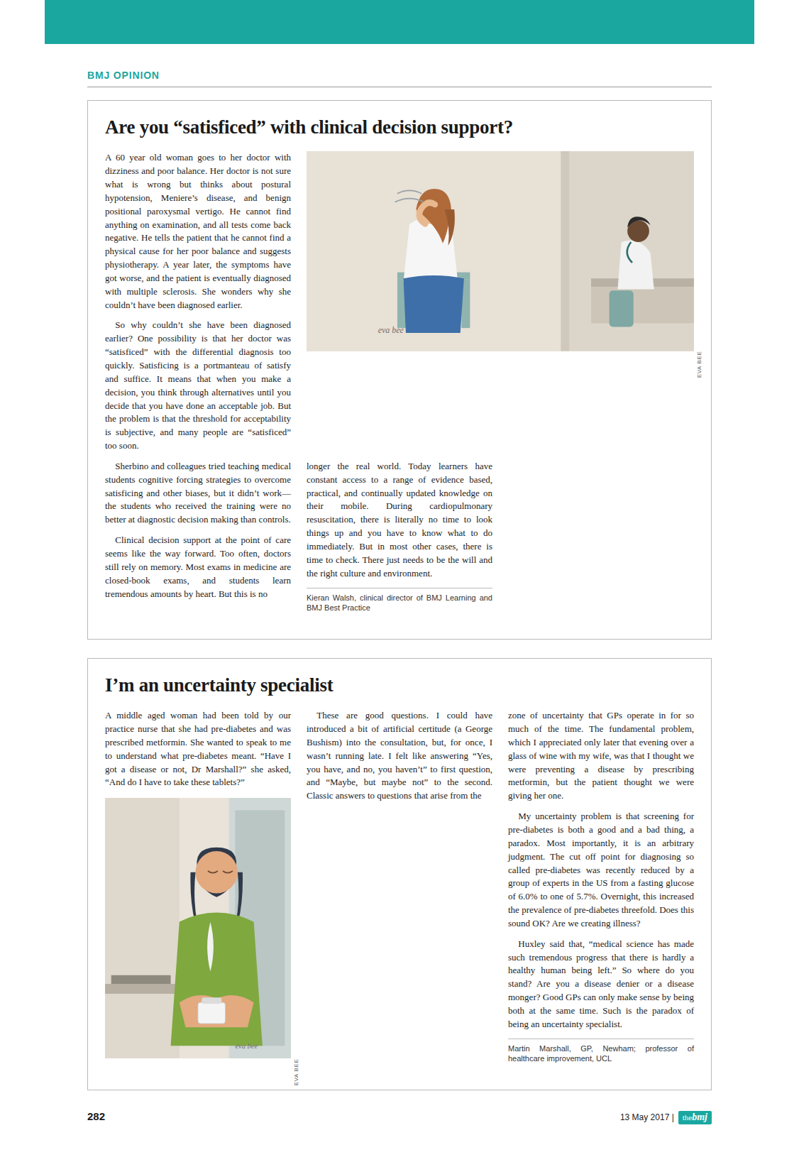BMJ Opinion
Are you “satisficed” with clinical decision support?
A 60 year old woman goes to her doctor with dizziness and poor balance. Her doctor is not sure what is wrong but thinks about postural hypotension, Meniere’s disease, and benign positional paroxysmal vertigo. He cannot find anything on examination, and all tests come back negative. He tells the patient that he cannot find a physical cause for her poor balance and suggests physiotherapy. A year later, the symptoms have got worse, and the patient is eventually diagnosed with multiple sclerosis. She wonders why she couldn’t have been diagnosed earlier.
So why couldn’t she have been diagnosed earlier? One possibility is that her doctor was “satisficed” with the differential diagnosis too quickly. Satisficing is a portmanteau of satisfy and suffice. It means that when you make a decision, you think through alternatives until you decide that you have done an acceptable job. But the problem is that the threshold for acceptability is subjective, and many people are “satisficed” too soon.
eva bee
EVA BEE
Sherbino and colleagues tried teaching medical students cognitive forcing strategies to overcome satisficing and other biases, but it didn’t work—the students who received the training were no better at diagnostic decision making than controls.
Clinical decision support at the point of care seems like the way forward. Too often, doctors still rely on memory. Most exams in medicine are closed-book exams, and students learn tremendous amounts by heart. But this is no
longer the real world. Today learners have constant access to a range of evidence based, practical, and continually updated knowledge on their mobile. During cardiopulmonary resuscitation, there is literally no time to look things up and you have to know what to do immediately. But in most other cases, there is time to check. There just needs to be the will and the right culture and environment.
Kieran Walsh, clinical director of BMJ Learning and BMJ Best Practice
I’m an uncertainty specialist
A middle aged woman had been told by our practice nurse that she had pre-diabetes and was prescribed metformin. She wanted to speak to me to understand what pre-diabetes meant. “Have I got a disease or not, Dr Marshall?” she asked, “And do I have to take these tablets?”
eva bee
EVA BEE
These are good questions. I could have introduced a bit of artificial certitude (a George Bushism) into the consultation, but, for once, I wasn’t running late. I felt like answering “Yes, you have, and no, you haven’t” to first question, and “Maybe, but maybe not” to the second. Classic answers to questions that arise from the
zone of uncertainty that GPs operate in for so much of the time. The fundamental problem, which I appreciated only later that evening over a glass of wine with my wife, was that I thought we were preventing a disease by prescribing metformin, but the patient thought we were giving her one.
My uncertainty problem is that screening for pre-diabetes is both a good and a bad thing, a paradox. Most importantly, it is an arbitrary judgment. The cut off point for diagnosing so called pre-diabetes was recently reduced by a group of experts in the US from a fasting glucose of 6.0% to one of 5.7%. Overnight, this increased the prevalence of pre-diabetes threefold. Does this sound OK? Are we creating illness?
Huxley said that, “medical science has made such tremendous progress that there is hardly a healthy human being left.” So where do you stand? Are you a disease denier or a disease monger? Good GPs can only make sense by being both at the same time. Such is the paradox of being an uncertainty specialist.
Martin Marshall, GP, Newham; professor of healthcare improvement, UCL
282
13 May 2017 | thebmj